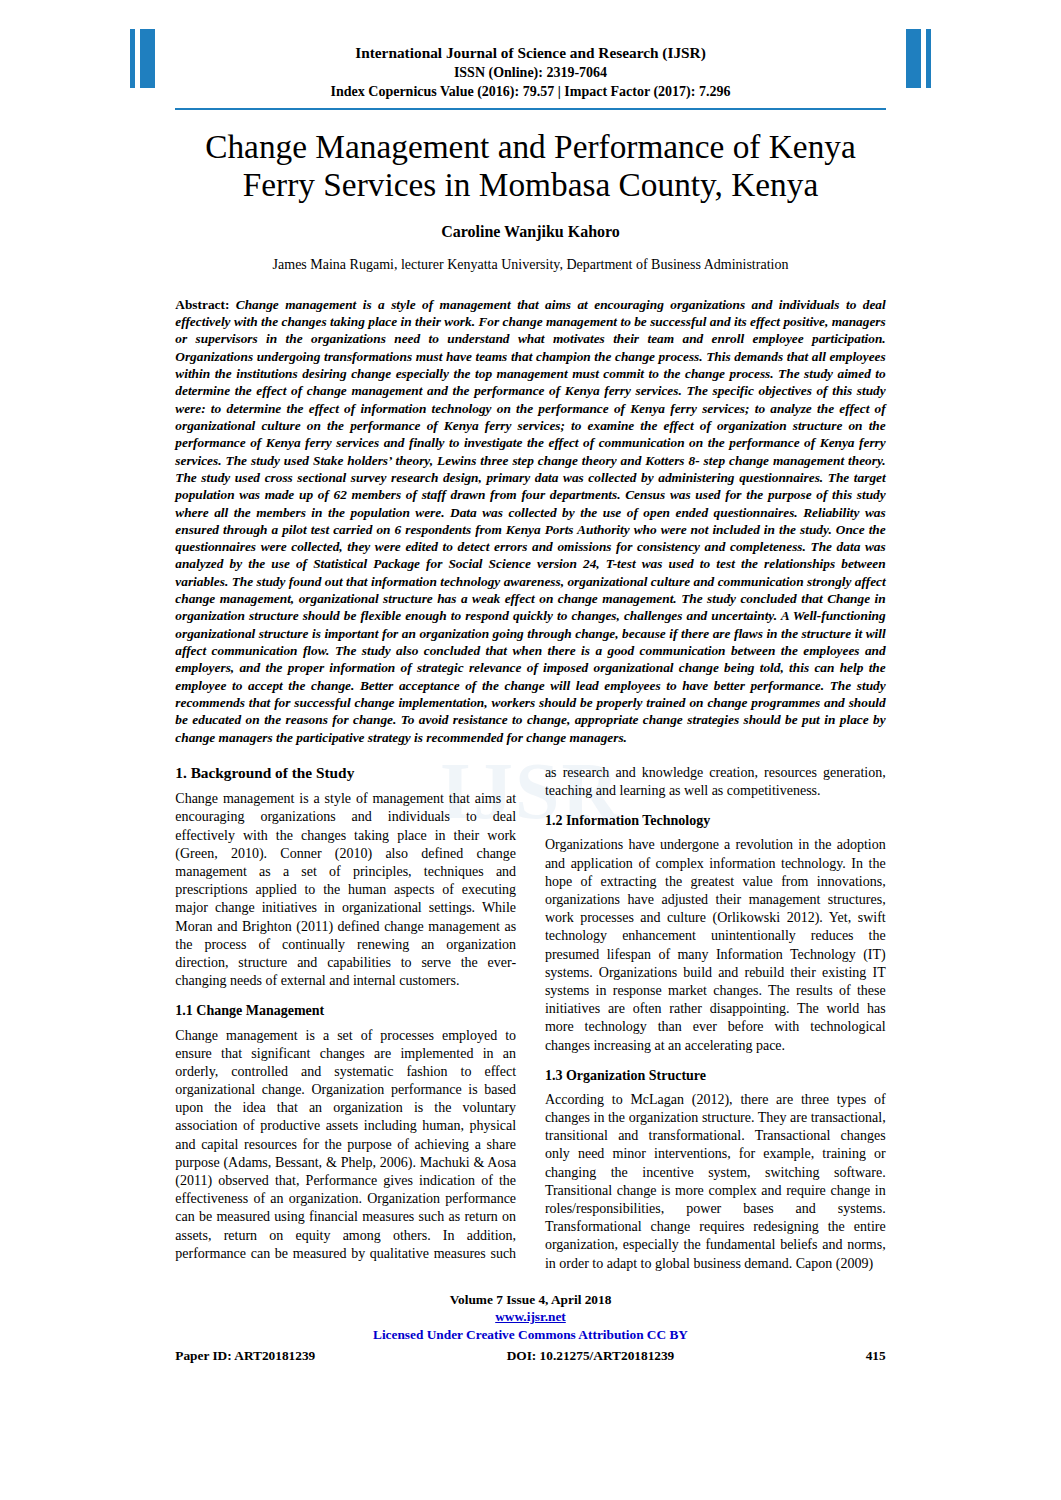International Journal of Science and Research (IJSR)
ISSN (Online): 2319-7064
Index Copernicus Value (2016): 79.57 | Impact Factor (2017): 7.296
Change Management and Performance of Kenya Ferry Services in Mombasa County, Kenya
Caroline Wanjiku Kahoro
James Maina Rugami, lecturer Kenyatta University, Department of Business Administration
Abstract: Change management is a style of management that aims at encouraging organizations and individuals to deal effectively with the changes taking place in their work. For change management to be successful and its effect positive, managers or supervisors in the organizations need to understand what motivates their team and enroll employee participation. Organizations undergoing transformations must have teams that champion the change process. This demands that all employees within the institutions desiring change especially the top management must commit to the change process. The study aimed to determine the effect of change management and the performance of Kenya ferry services. The specific objectives of this study were: to determine the effect of information technology on the performance of Kenya ferry services; to analyze the effect of organizational culture on the performance of Kenya ferry services; to examine the effect of organization structure on the performance of Kenya ferry services and finally to investigate the effect of communication on the performance of Kenya ferry services. The study used Stake holders’ theory, Lewins three step change theory and Kotters 8- step change management theory. The study used cross sectional survey research design, primary data was collected by administering questionnaires. The target population was made up of 62 members of staff drawn from four departments. Census was used for the purpose of this study where all the members in the population were. Data was collected by the use of open ended questionnaires. Reliability was ensured through a pilot test carried on 6 respondents from Kenya Ports Authority who were not included in the study. Once the questionnaires were collected, they were edited to detect errors and omissions for consistency and completeness. The data was analyzed by the use of Statistical Package for Social Science version 24, T-test was used to test the relationships between variables. The study found out that information technology awareness, organizational culture and communication strongly affect change management, organizational structure has a weak effect on change management. The study concluded that Change in organization structure should be flexible enough to respond quickly to changes, challenges and uncertainty. A Well-functioning organizational structure is important for an organization going through change, because if there are flaws in the structure it will affect communication flow. The study also concluded that when there is a good communication between the employees and employers, and the proper information of strategic relevance of imposed organizational change being told, this can help the employee to accept the change. Better acceptance of the change will lead employees to have better performance. The study recommends that for successful change implementation, workers should be properly trained on change programmes and should be educated on the reasons for change. To avoid resistance to change, appropriate change strategies should be put in place by change managers the participative strategy is recommended for change managers.
IJSR
1. Background of the Study
Change management is a style of management that aims at encouraging organizations and individuals to deal effectively with the changes taking place in their work (Green, 2010). Conner (2010) also defined change management as a set of principles, techniques and prescriptions applied to the human aspects of executing major change initiatives in organizational settings. While Moran and Brighton (2011) defined change management as the process of continually renewing an organization direction, structure and capabilities to serve the ever-changing needs of external and internal customers.
1.1 Change Management
Change management is a set of processes employed to ensure that significant changes are implemented in an orderly, controlled and systematic fashion to effect organizational change. Organization performance is based upon the idea that an organization is the voluntary association of productive assets including human, physical and capital resources for the purpose of achieving a share purpose (Adams, Bessant, & Phelp, 2006). Machuki & Aosa (2011) observed that, Performance gives indication of the effectiveness of an organization. Organization performance can be measured using financial measures such as return on assets, return on equity among others. In addition, performance can be measured by qualitative measures such as research and knowledge creation, resources generation, teaching and learning as well as competitiveness.
1.2 Information Technology
Organizations have undergone a revolution in the adoption and application of complex information technology. In the hope of extracting the greatest value from innovations, organizations have adjusted their management structures, work processes and culture (Orlikowski 2012). Yet, swift technology enhancement unintentionally reduces the presumed lifespan of many Information Technology (IT) systems. Organizations build and rebuild their existing IT systems in response market changes. The results of these initiatives are often rather disappointing. The world has more technology than ever before with technological changes increasing at an accelerating pace.
1.3 Organization Structure
According to McLagan (2012), there are three types of changes in the organization structure. They are transactional, transitional and transformational. Transactional changes only need minor interventions, for example, training or changing the incentive system, switching software. Transitional change is more complex and require change in roles/responsibilities, power bases and systems. Transformational change requires redesigning the entire organization, especially the fundamental beliefs and norms, in order to adapt to global business demand. Capon (2009)
Volume 7 Issue 4, April 2018
www.ijsr.net
Licensed Under Creative Commons Attribution CC BY
Paper ID: ART20181239
DOI: 10.21275/ART20181239
415